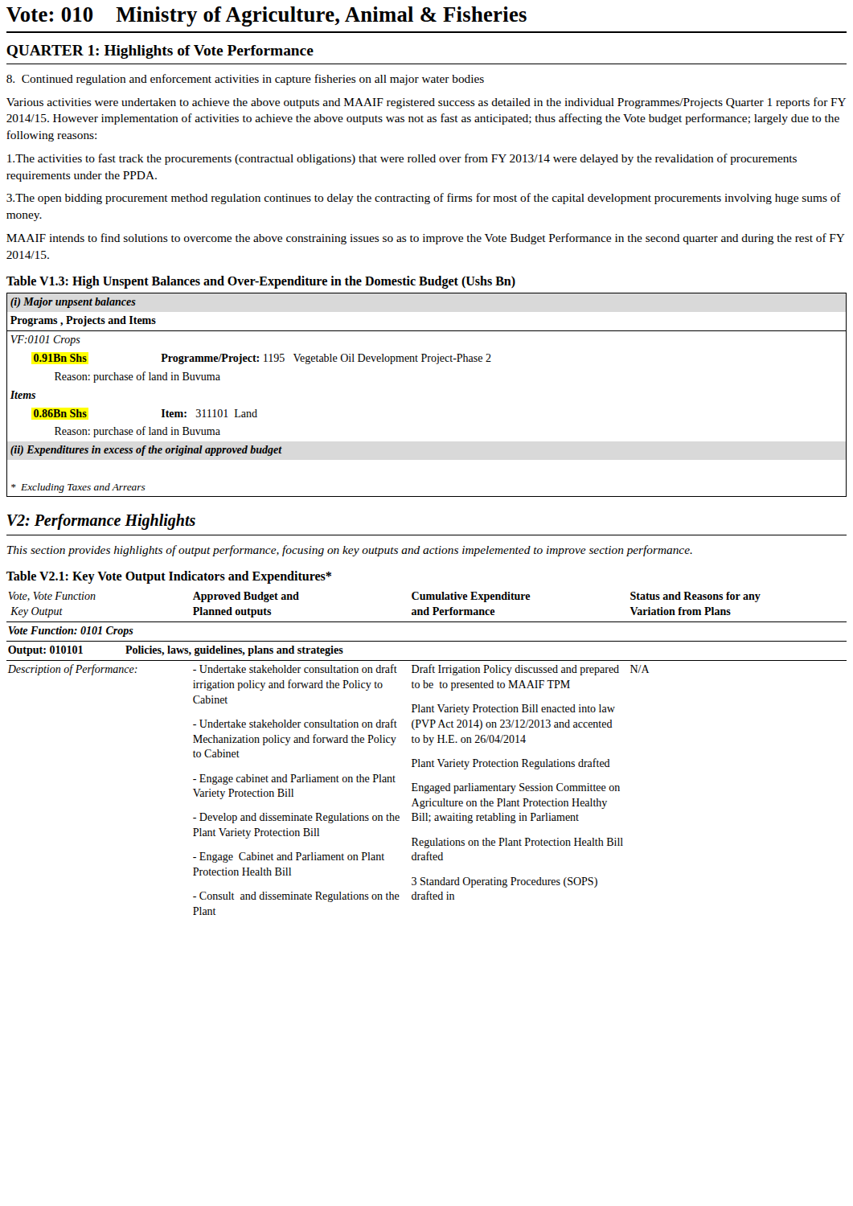Vote: 010 Ministry of Agriculture, Animal & Fisheries
QUARTER 1: Highlights of Vote Performance
8. Continued regulation and enforcement activities in capture fisheries on all major water bodies
Various activities were undertaken to achieve the above outputs and MAAIF registered success as detailed in the individual Programmes/Projects Quarter 1 reports for FY 2014/15. However implementation of activities to achieve the above outputs was not as fast as anticipated; thus affecting the Vote budget performance; largely due to the following reasons:
1.The activities to fast track the procurements (contractual obligations) that were rolled over from FY 2013/14 were delayed by the revalidation of procurements requirements under the PPDA.
3.The open bidding procurement method regulation continues to delay the contracting of firms for most of the capital development procurements involving huge sums of money.
MAAIF intends to find solutions to overcome the above constraining issues so as to improve the Vote Budget Performance in the second quarter and during the rest of FY 2014/15.
Table V1.3: High Unspent Balances and Over-Expenditure in the Domestic Budget (Ushs Bn)
| (i) Major unpsent balances |
| Programs , Projects and Items |
| VF:0101 Crops |
| 0.91Bn Shs | Programme/Project: 1195 Vegetable Oil Development Project-Phase 2 |
| Reason: purchase of land in Buvuma |
| Items |
| 0.86Bn Shs | Item: 311101 Land |
| Reason: purchase of land in Buvuma |
| (ii) Expenditures in excess of the original approved budget |
| * Excluding Taxes and Arrears |
V2: Performance Highlights
This section provides highlights of output performance, focusing on key outputs and actions impelemented to improve section performance.
Table V2.1: Key Vote Output Indicators and Expenditures*
| Vote, Vote Function Key Output | Approved Budget and Planned outputs | Cumulative Expenditure and Performance | Status and Reasons for any Variation from Plans |
| --- | --- | --- | --- |
| Vote Function: 0101 Crops |
| Output: 010101 Policies, laws, guidelines, plans and strategies |
| Description of Performance: | - Undertake stakeholder consultation on draft irrigation policy and forward the Policy to Cabinet - Undertake stakeholder consultation on draft Mechanization policy and forward the Policy to Cabinet - Engage cabinet and Parliament on the Plant Variety Protection Bill - Develop and disseminate Regulations on the Plant Variety Protection Bill - Engage Cabinet and Parliament on Plant Protection Health Bill - Consult and disseminate Regulations on the Plant | Draft Irrigation Policy discussed and prepared to be to presented to MAAIF TPM Plant Variety Protection Bill enacted into law (PVP Act 2014) on 23/12/2013 and accented to by H.E. on 26/04/2014 Plant Variety Protection Regulations drafted Engaged parliamentary Session Committee on Agriculture on the Plant Protection Healthy Bill; awaiting retabling in Parliament Regulations on the Plant Protection Health Bill drafted 3 Standard Operating Procedures (SOPS) drafted in | N/A |